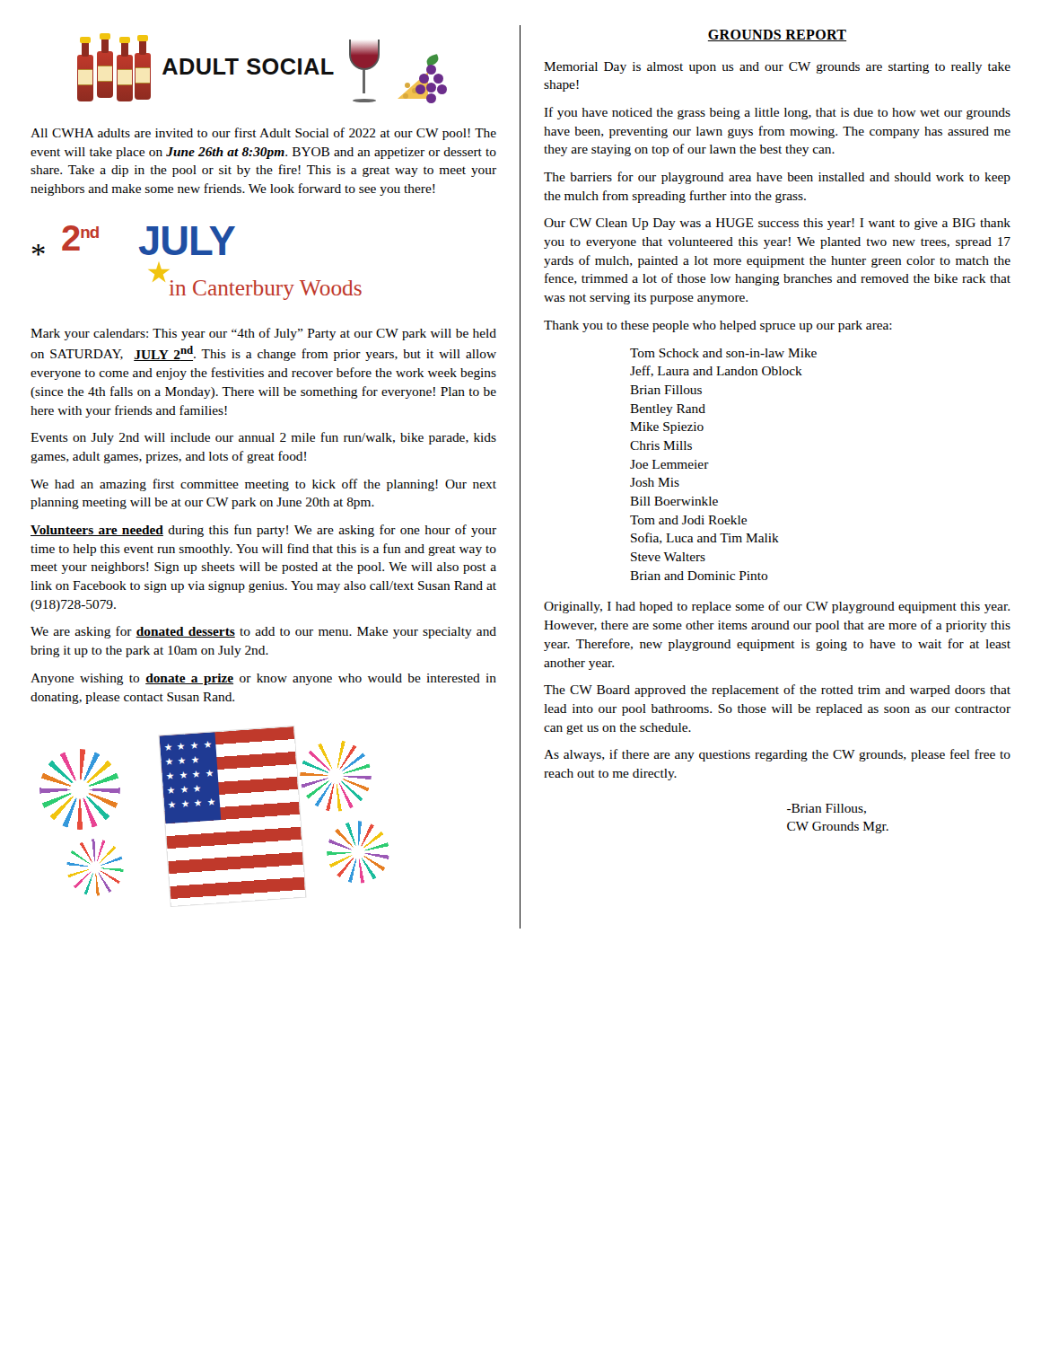ADULT SOCIAL
All CWHA adults are invited to our first Adult Social of 2022 at our CW pool! The event will take place on June 26th at 8:30pm. BYOB and an appetizer or dessert to share. Take a dip in the pool or sit by the fire! This is a great way to meet your neighbors and make some new friends. We look forward to see you there!
*
2nd
JULY
in Canterbury Woods
Mark your calendars: This year our “4th of July” Party at our CW park will be held on SATURDAY, JULY 2nd. This is a change from prior years, but it will allow everyone to come and enjoy the festivities and recover before the work week begins (since the 4th falls on a Monday). There will be something for everyone! Plan to be here with your friends and families!
Events on July 2nd will include our annual 2 mile fun run/walk, bike parade, kids games, adult games, prizes, and lots of great food!
We had an amazing first committee meeting to kick off the planning! Our next planning meeting will be at our CW park on June 20th at 8pm.
Volunteers are needed during this fun party! We are asking for one hour of your time to help this event run smoothly. You will find that this is a fun and great way to meet your neighbors! Sign up sheets will be posted at the pool. We will also post a link on Facebook to sign up via signup genius. You may also call/text Susan Rand at (918)728-5079.
We are asking for donated desserts to add to our menu. Make your specialty and bring it up to the park at 10am on July 2nd.
Anyone wishing to donate a prize or know anyone who would be interested in donating, please contact Susan Rand.
GROUNDS REPORT
Memorial Day is almost upon us and our CW grounds are starting to really take shape!
If you have noticed the grass being a little long, that is due to how wet our grounds have been, preventing our lawn guys from mowing. The company has assured me they are staying on top of our lawn the best they can.
The barriers for our playground area have been installed and should work to keep the mulch from spreading further into the grass.
Our CW Clean Up Day was a HUGE success this year! I want to give a BIG thank you to everyone that volunteered this year! We planted two new trees, spread 17 yards of mulch, painted a lot more equipment the hunter green color to match the fence, trimmed a lot of those low hanging branches and removed the bike rack that was not serving its purpose anymore.
Thank you to these people who helped spruce up our park area:
Tom Schock and son-in-law Mike
Jeff, Laura and Landon Oblock
Brian Fillous
Bentley Rand
Mike Spiezio
Chris Mills
Joe Lemmeier
Josh Mis
Bill Boerwinkle
Tom and Jodi Roekle
Sofia, Luca and Tim Malik
Steve Walters
Brian and Dominic Pinto
Originally, I had hoped to replace some of our CW playground equipment this year. However, there are some other items around our pool that are more of a priority this year. Therefore, new playground equipment is going to have to wait for at least another year.
The CW Board approved the replacement of the rotted trim and warped doors that lead into our pool bathrooms. So those will be replaced as soon as our contractor can get us on the schedule.
As always, if there are any questions regarding the CW grounds, please feel free to reach out to me directly.
-Brian Fillous,
CW Grounds Mgr.